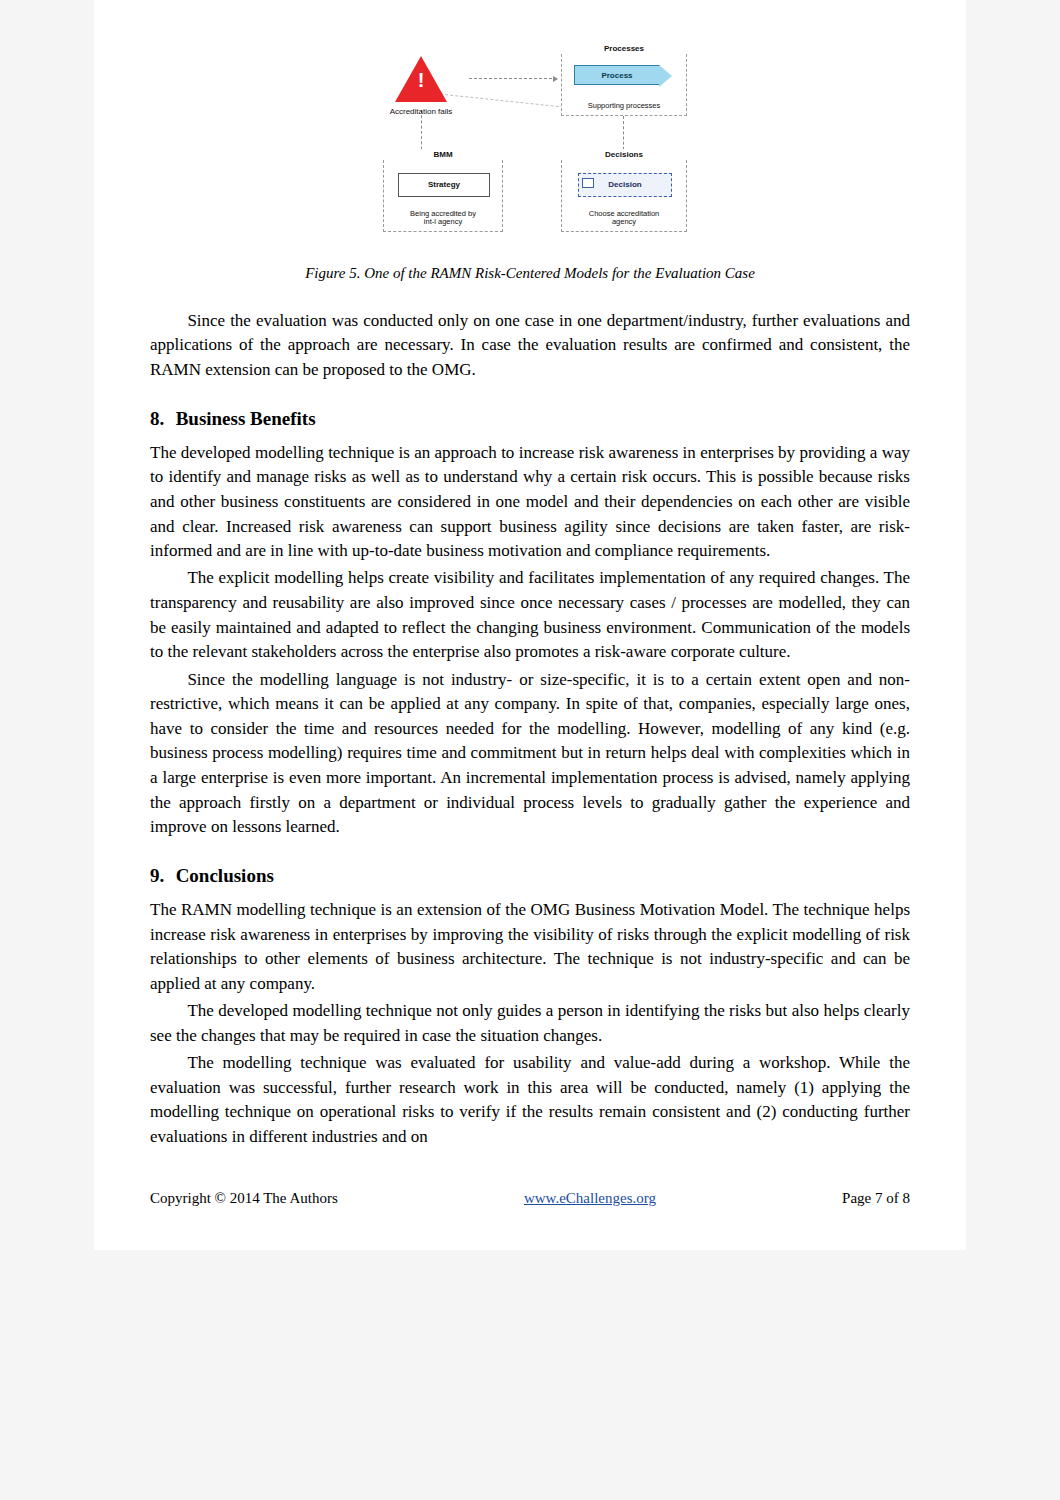Accreditation fails
Processes
Process
Supporting processes
BMM
Strategy
Being accredited by
int-l agency
Decisions
Decision
Choose accreditation
agency
Figure 5. One of the RAMN Risk-Centered Models for the Evaluation Case
Since the evaluation was conducted only on one case in one department/industry, further evaluations and applications of the approach are necessary. In case the evaluation results are confirmed and consistent, the RAMN extension can be proposed to the OMG.
8. Business Benefits
The developed modelling technique is an approach to increase risk awareness in enterprises by providing a way to identify and manage risks as well as to understand why a certain risk occurs. This is possible because risks and other business constituents are considered in one model and their dependencies on each other are visible and clear. Increased risk awareness can support business agility since decisions are taken faster, are risk-informed and are in line with up-to-date business motivation and compliance requirements.
The explicit modelling helps create visibility and facilitates implementation of any required changes. The transparency and reusability are also improved since once necessary cases / processes are modelled, they can be easily maintained and adapted to reflect the changing business environment. Communication of the models to the relevant stakeholders across the enterprise also promotes a risk-aware corporate culture.
Since the modelling language is not industry- or size-specific, it is to a certain extent open and non-restrictive, which means it can be applied at any company. In spite of that, companies, especially large ones, have to consider the time and resources needed for the modelling. However, modelling of any kind (e.g. business process modelling) requires time and commitment but in return helps deal with complexities which in a large enterprise is even more important. An incremental implementation process is advised, namely applying the approach firstly on a department or individual process levels to gradually gather the experience and improve on lessons learned.
9. Conclusions
The RAMN modelling technique is an extension of the OMG Business Motivation Model. The technique helps increase risk awareness in enterprises by improving the visibility of risks through the explicit modelling of risk relationships to other elements of business architecture. The technique is not industry-specific and can be applied at any company.
The developed modelling technique not only guides a person in identifying the risks but also helps clearly see the changes that may be required in case the situation changes.
The modelling technique was evaluated for usability and value-add during a workshop. While the evaluation was successful, further research work in this area will be conducted, namely (1) applying the modelling technique on operational risks to verify if the results remain consistent and (2) conducting further evaluations in different industries and on
Copyright © 2014 The Authors
www.eChallenges.org
Page 7 of 8